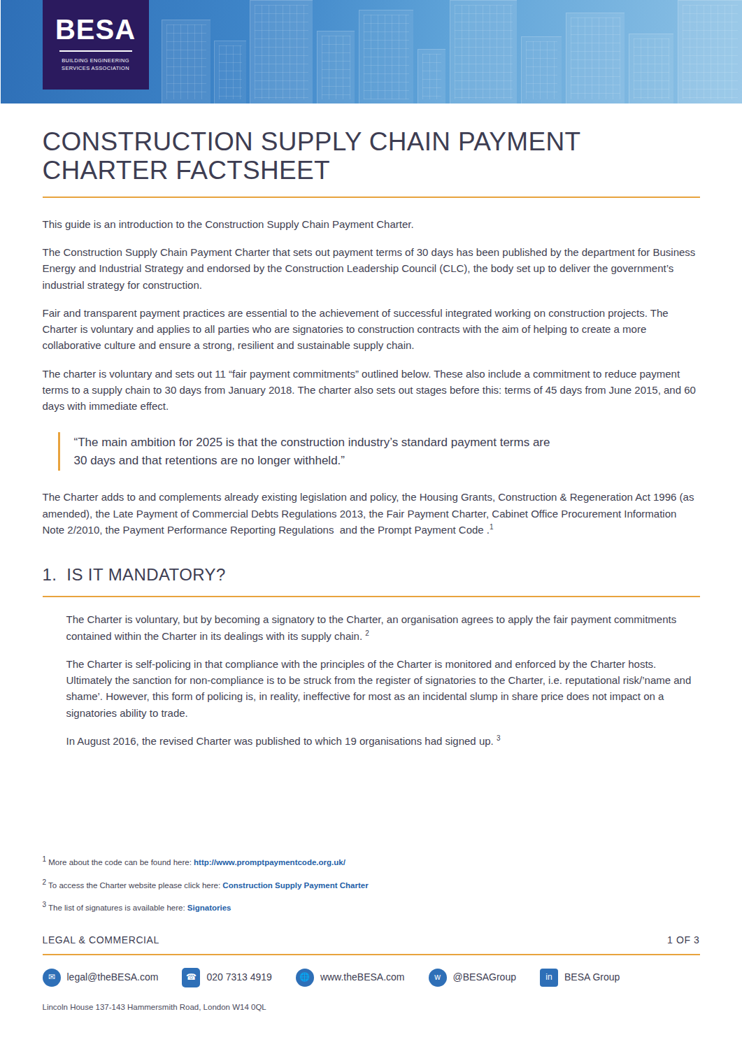BESA
Building Engineering
Services Association
Construction Supply Chain Payment
Charter Factsheet
This guide is an introduction to the Construction Supply Chain Payment Charter.
The Construction Supply Chain Payment Charter that sets out payment terms of 30 days has been published by the department for Business Energy and Industrial Strategy and endorsed by the Construction Leadership Council (CLC), the body set up to deliver the government’s industrial strategy for construction.
Fair and transparent payment practices are essential to the achievement of successful integrated working on construction projects. The Charter is voluntary and applies to all parties who are signatories to construction contracts with the aim of helping to create a more collaborative culture and ensure a strong, resilient and sustainable supply chain.
The charter is voluntary and sets out 11 “fair payment commitments” outlined below. These also include a commitment to reduce payment terms to a supply chain to 30 days from January 2018. The charter also sets out stages before this: terms of 45 days from June 2015, and 60 days with immediate effect.
“The main ambition for 2025 is that the construction industry’s standard payment terms are
30 days and that retentions are no longer withheld.”
The Charter adds to and complements already existing legislation and policy, the Housing Grants, Construction & Regeneration Act 1996 (as amended), the Late Payment of Commercial Debts Regulations 2013, the Fair Payment Charter, Cabinet Office Procurement Information Note 2/2010, the Payment Performance Reporting Regulations and the Prompt Payment Code .1
1. Is it mandatory?
The Charter is voluntary, but by becoming a signatory to the Charter, an organisation agrees to apply the fair payment commitments contained within the Charter in its dealings with its supply chain. 2
The Charter is self-policing in that compliance with the principles of the Charter is monitored and enforced by the Charter hosts. Ultimately the sanction for non-compliance is to be struck from the register of signatories to the Charter, i.e. reputational risk/’name and shame’. However, this form of policing is, in reality, ineffective for most as an incidental slump in share price does not impact on a signatories ability to trade.
In August 2016, the revised Charter was published to which 19 organisations had signed up. 3
1 More about the code can be found here: http://www.promptpaymentcode.org.uk/
2 To access the Charter website please click here: Construction Supply Payment Charter
3 The list of signatures is available here: Signatories
Legal & Commercial 1 of 3
✉legal@theBESA.com
☎020 7313 4919
🌐www.theBESA.com
w@BESAGroup
in BESA Group
Lincoln House 137-143 Hammersmith Road, London W14 0QL